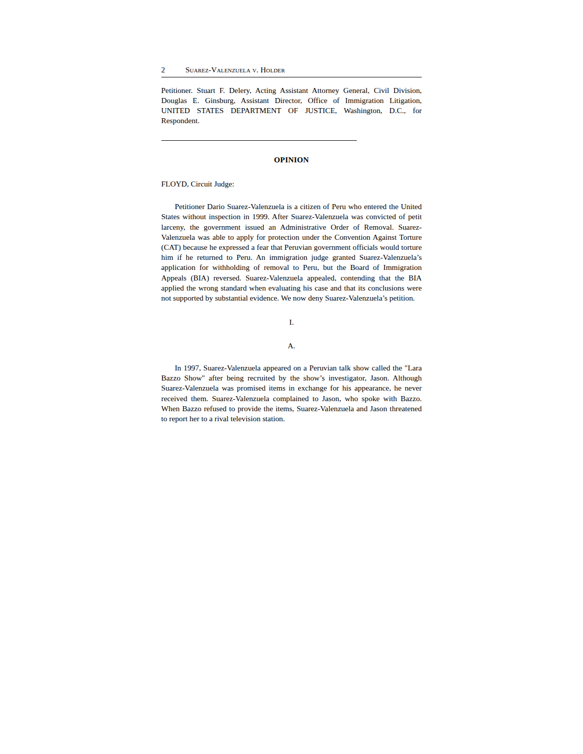2 Suarez-Valenzuela v. Holder
Petitioner. Stuart F. Delery, Acting Assistant Attorney General, Civil Division, Douglas E. Ginsburg, Assistant Director, Office of Immigration Litigation, UNITED STATES DEPARTMENT OF JUSTICE, Washington, D.C., for Respondent.
OPINION
FLOYD, Circuit Judge:
Petitioner Dario Suarez-Valenzuela is a citizen of Peru who entered the United States without inspection in 1999. After Suarez-Valenzuela was convicted of petit larceny, the government issued an Administrative Order of Removal. Suarez-Valenzuela was able to apply for protection under the Convention Against Torture (CAT) because he expressed a fear that Peruvian government officials would torture him if he returned to Peru. An immigration judge granted Suarez-Valenzuela’s application for withholding of removal to Peru, but the Board of Immigration Appeals (BIA) reversed. Suarez-Valenzuela appealed, contending that the BIA applied the wrong standard when evaluating his case and that its conclusions were not supported by substantial evidence. We now deny Suarez-Valenzuela’s petition.
I.
A.
In 1997, Suarez-Valenzuela appeared on a Peruvian talk show called the "Lara Bazzo Show" after being recruited by the show’s investigator, Jason. Although Suarez-Valenzuela was promised items in exchange for his appearance, he never received them. Suarez-Valenzuela complained to Jason, who spoke with Bazzo. When Bazzo refused to provide the items, Suarez-Valenzuela and Jason threatened to report her to a rival television station.